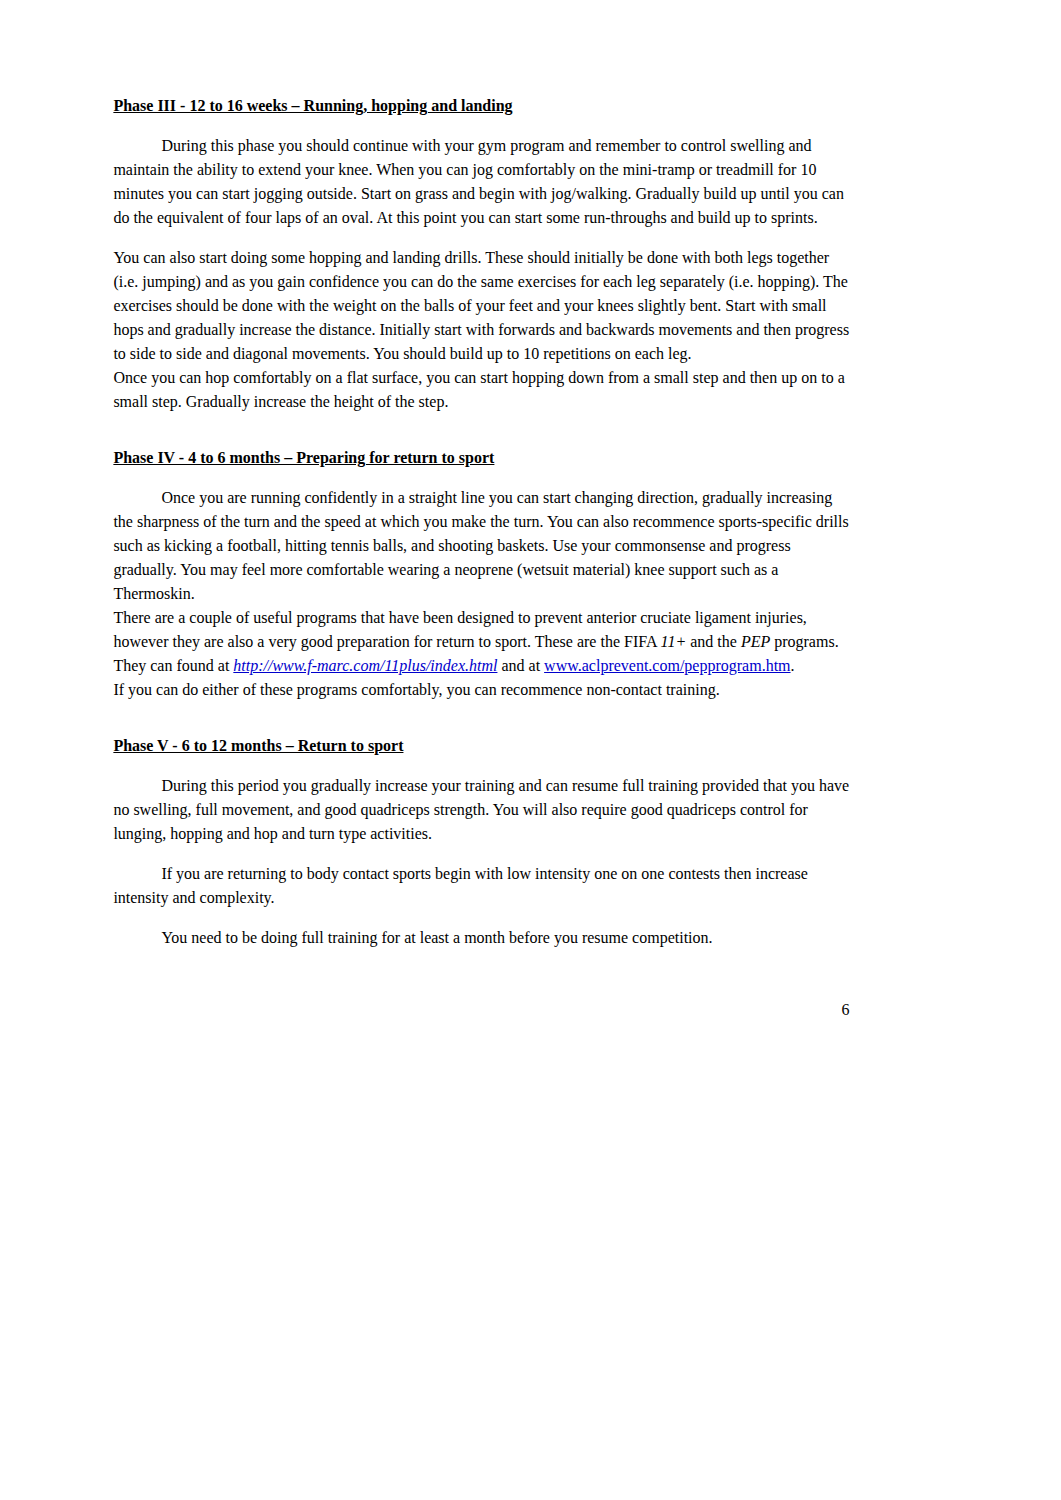Phase III - 12 to 16 weeks – Running, hopping and landing
During this phase you should continue with your gym program and remember to control swelling and maintain the ability to extend your knee. When you can jog comfortably on the mini-tramp or treadmill for 10 minutes you can start jogging outside. Start on grass and begin with jog/walking. Gradually build up until you can do the equivalent of four laps of an oval. At this point you can start some run-throughs and build up to sprints.
You can also start doing some hopping and landing drills. These should initially be done with both legs together (i.e. jumping) and as you gain confidence you can do the same exercises for each leg separately (i.e. hopping). The exercises should be done with the weight on the balls of your feet and your knees slightly bent. Start with small hops and gradually increase the distance. Initially start with forwards and backwards movements and then progress to side to side and diagonal movements. You should build up to 10 repetitions on each leg.
Once you can hop comfortably on a flat surface, you can start hopping down from a small step and then up on to a small step. Gradually increase the height of the step.
Phase IV - 4 to 6 months – Preparing for return to sport
Once you are running confidently in a straight line you can start changing direction, gradually increasing the sharpness of the turn and the speed at which you make the turn. You can also recommence sports-specific drills such as kicking a football, hitting tennis balls, and shooting baskets. Use your commonsense and progress gradually. You may feel more comfortable wearing a neoprene (wetsuit material) knee support such as a Thermoskin.
There are a couple of useful programs that have been designed to prevent anterior cruciate ligament injuries, however they are also a very good preparation for return to sport. These are the FIFA 11+ and the PEP programs. They can found at http://www.f-marc.com/11plus/index.html and at www.aclprevent.com/pepprogram.htm.
If you can do either of these programs comfortably, you can recommence non-contact training.
Phase V - 6 to 12 months – Return to sport
During this period you gradually increase your training and can resume full training provided that you have no swelling, full movement, and good quadriceps strength. You will also require good quadriceps control for lunging, hopping and hop and turn type activities.
If you are returning to body contact sports begin with low intensity one on one contests then increase intensity and complexity.
You need to be doing full training for at least a month before you resume competition.
6